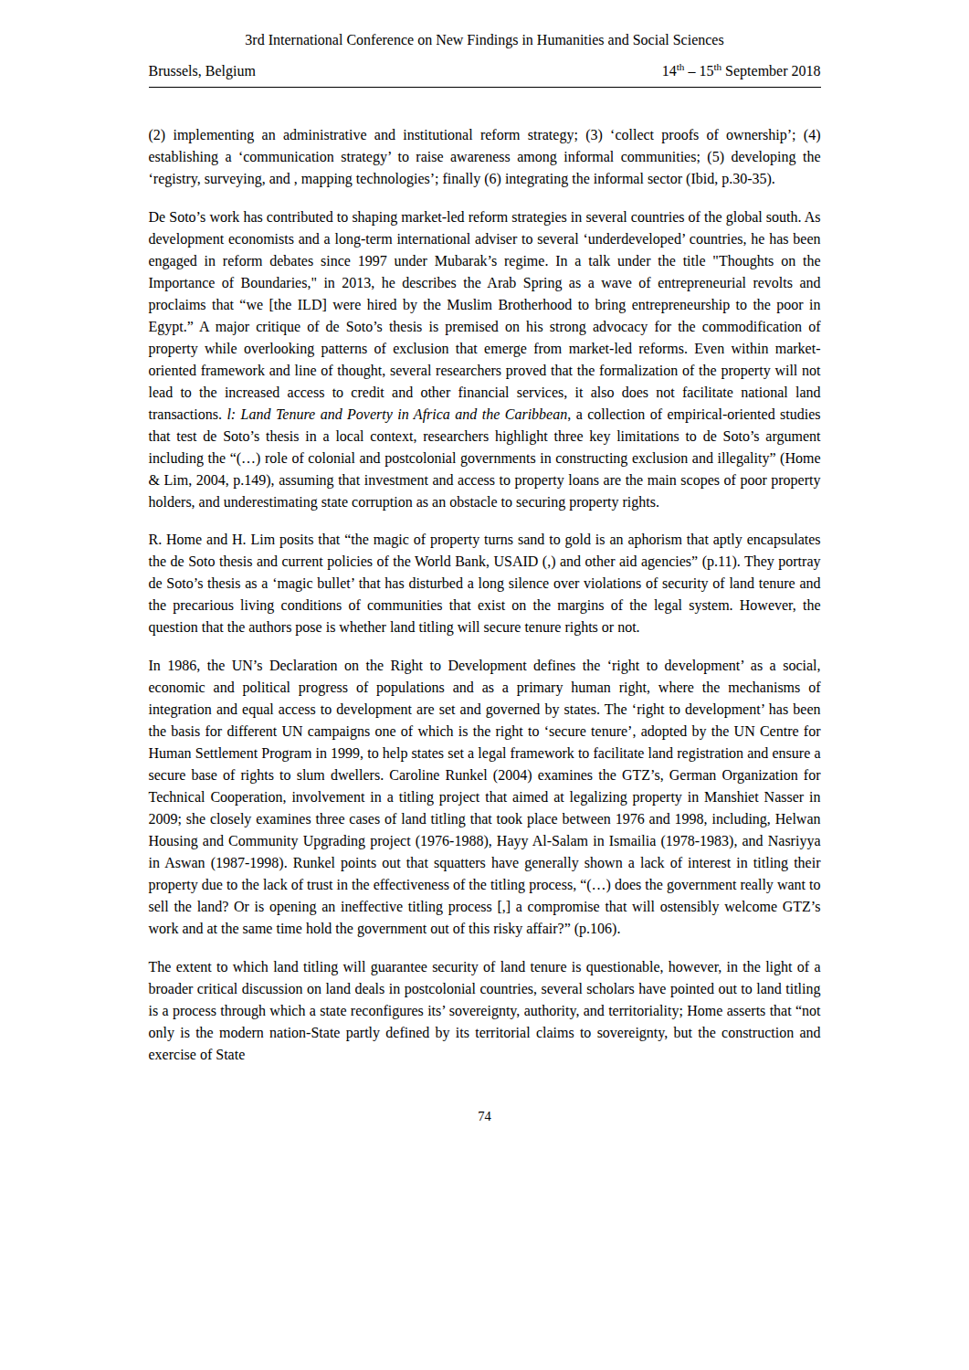3rd International Conference on New Findings in Humanities and Social Sciences
Brussels, Belgium 14th – 15th September 2018
(2) implementing an administrative and institutional reform strategy; (3) ‘collect proofs of ownership’; (4) establishing a ‘communication strategy’ to raise awareness among informal communities; (5) developing the ‘registry, surveying, and , mapping technologies’; finally (6) integrating the informal sector (Ibid, p.30-35).
De Soto’s work has contributed to shaping market-led reform strategies in several countries of the global south. As development economists and a long-term international adviser to several ‘underdeveloped’ countries, he has been engaged in reform debates since 1997 under Mubarak’s regime. In a talk under the title "Thoughts on the Importance of Boundaries," in 2013, he describes the Arab Spring as a wave of entrepreneurial revolts and proclaims that “we [the ILD] were hired by the Muslim Brotherhood to bring entrepreneurship to the poor in Egypt.” A major critique of de Soto’s thesis is premised on his strong advocacy for the commodification of property while overlooking patterns of exclusion that emerge from market-led reforms. Even within market-oriented framework and line of thought, several researchers proved that the formalization of the property will not lead to the increased access to credit and other financial services, it also does not facilitate national land transactions. l: Land Tenure and Poverty in Africa and the Caribbean, a collection of empirical-oriented studies that test de Soto’s thesis in a local context, researchers highlight three key limitations to de Soto’s argument including the “(…) role of colonial and postcolonial governments in constructing exclusion and illegality” (Home & Lim, 2004, p.149), assuming that investment and access to property loans are the main scopes of poor property holders, and underestimating state corruption as an obstacle to securing property rights.
R. Home and H. Lim posits that “the magic of property turns sand to gold is an aphorism that aptly encapsulates the de Soto thesis and current policies of the World Bank, USAID (,) and other aid agencies” (p.11). They portray de Soto’s thesis as a ‘magic bullet’ that has disturbed a long silence over violations of security of land tenure and the precarious living conditions of communities that exist on the margins of the legal system. However, the question that the authors pose is whether land titling will secure tenure rights or not.
In 1986, the UN’s Declaration on the Right to Development defines the ‘right to development’ as a social, economic and political progress of populations and as a primary human right, where the mechanisms of integration and equal access to development are set and governed by states. The ‘right to development’ has been the basis for different UN campaigns one of which is the right to ‘secure tenure’, adopted by the UN Centre for Human Settlement Program in 1999, to help states set a legal framework to facilitate land registration and ensure a secure base of rights to slum dwellers. Caroline Runkel (2004) examines the GTZ’s, German Organization for Technical Cooperation, involvement in a titling project that aimed at legalizing property in Manshiet Nasser in 2009; she closely examines three cases of land titling that took place between 1976 and 1998, including, Helwan Housing and Community Upgrading project (1976-1988), Hayy Al-Salam in Ismailia (1978-1983), and Nasriyya in Aswan (1987-1998). Runkel points out that squatters have generally shown a lack of interest in titling their property due to the lack of trust in the effectiveness of the titling process, “(…) does the government really want to sell the land? Or is opening an ineffective titling process [,] a compromise that will ostensibly welcome GTZ’s work and at the same time hold the government out of this risky affair?” (p.106).
The extent to which land titling will guarantee security of land tenure is questionable, however, in the light of a broader critical discussion on land deals in postcolonial countries, several scholars have pointed out to land titling is a process through which a state reconfigures its’ sovereignty, authority, and territoriality; Home asserts that “not only is the modern nation-State partly defined by its territorial claims to sovereignty, but the construction and exercise of State
74